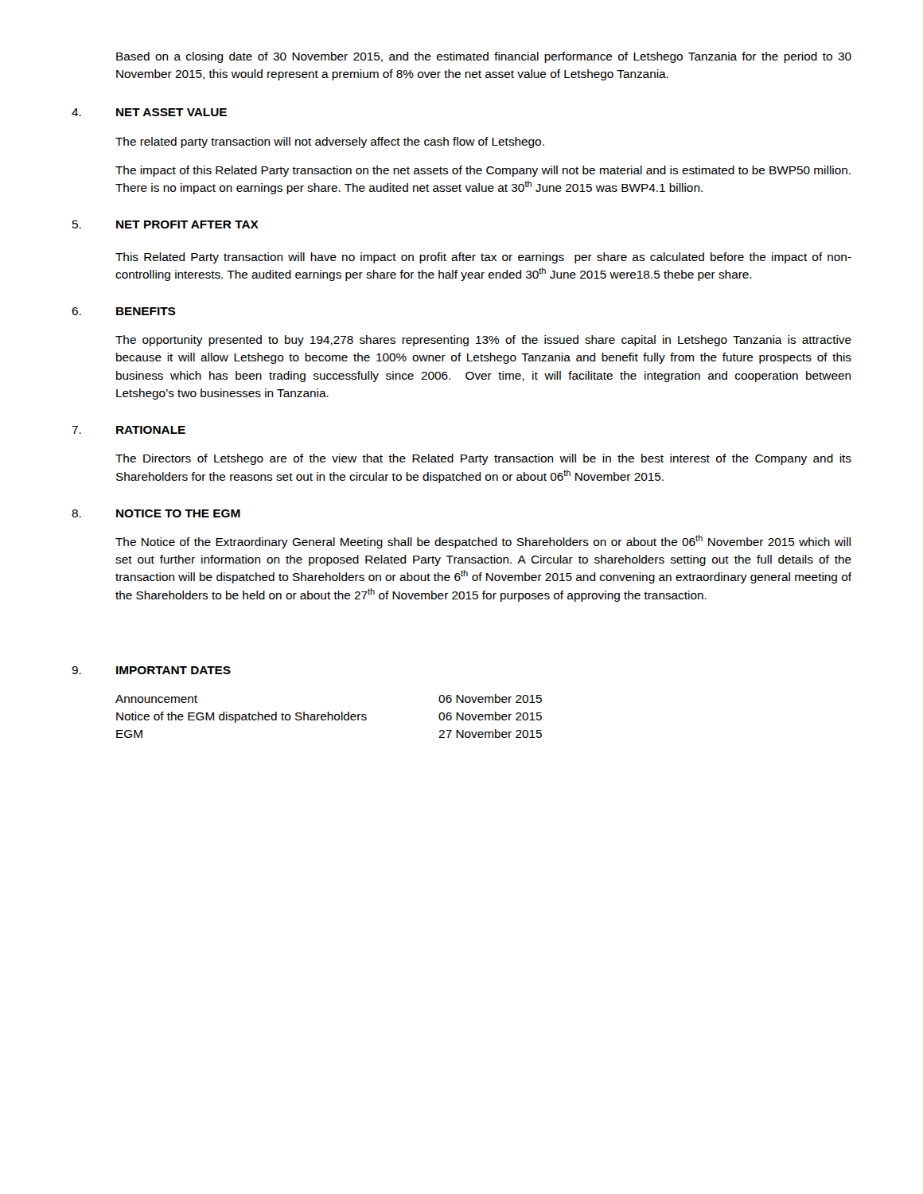Based on a closing date of 30 November 2015, and the estimated financial performance of Letshego Tanzania for the period to 30 November 2015, this would represent a premium of 8% over the net asset value of Letshego Tanzania.
4. Net Asset Value
The related party transaction will not adversely affect the cash flow of Letshego.
The impact of this Related Party transaction on the net assets of the Company will not be material and is estimated to be BWP50 million. There is no impact on earnings per share. The audited net asset value at 30th June 2015 was BWP4.1 billion.
5. Net Profit After Tax
This Related Party transaction will have no impact on profit after tax or earnings per share as calculated before the impact of non-controlling interests. The audited earnings per share for the half year ended 30th June 2015 were18.5 thebe per share.
6. Benefits
The opportunity presented to buy 194,278 shares representing 13% of the issued share capital in Letshego Tanzania is attractive because it will allow Letshego to become the 100% owner of Letshego Tanzania and benefit fully from the future prospects of this business which has been trading successfully since 2006. Over time, it will facilitate the integration and cooperation between Letshego’s two businesses in Tanzania.
7. Rationale
The Directors of Letshego are of the view that the Related Party transaction will be in the best interest of the Company and its Shareholders for the reasons set out in the circular to be dispatched on or about 06th November 2015.
8. Notice to the EGM
The Notice of the Extraordinary General Meeting shall be despatched to Shareholders on or about the 06th November 2015 which will set out further information on the proposed Related Party Transaction. A Circular to shareholders setting out the full details of the transaction will be dispatched to Shareholders on or about the 6th of November 2015 and convening an extraordinary general meeting of the Shareholders to be held on or about the 27th of November 2015 for purposes of approving the transaction.
9. Important Dates
| Announcement | 06 November 2015 |
| Notice of the EGM dispatched to Shareholders | 06 November 2015 |
| EGM | 27 November 2015 |